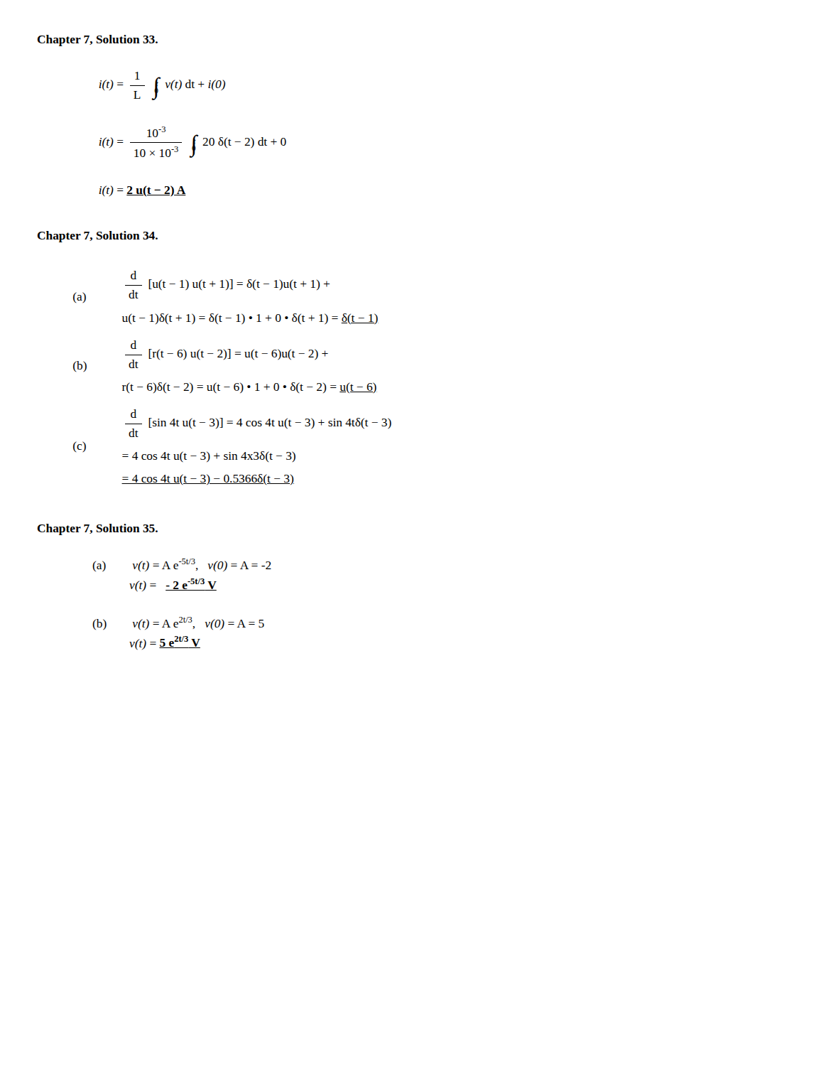Chapter 7, Solution 33.
i(t) = 1 L ∫0 t v(t) dt + i(0)
i(t) = 10-310 × 10-3 ∫0 t 20 δ(t − 2) dt + 0
i(t) = 2 u(t − 2) A
Chapter 7, Solution 34.
| (a) | d dt [u(t − 1) u(t + 1)] = δ(t − 1)u(t + 1) + u(t − 1)δ(t + 1) = δ(t − 1) • 1 + 0 • δ(t + 1) = δ(t − 1) |
| (b) | d dt [r(t − 6) u(t − 2)] = u(t − 6)u(t − 2) + r(t − 6)δ(t − 2) = u(t − 6) • 1 + 0 • δ(t − 2) = u(t − 6) |
| (c) | d dt [sin 4t u(t − 3)] = 4 cos 4t u(t − 3) + sin 4tδ(t − 3) = 4 cos 4t u(t − 3) + sin 4x3δ(t − 3) = 4 cos 4t u(t − 3) − 0.5366δ(t − 3) |
Chapter 7, Solution 35.
(a) v(t) = A e-5t/3, v(0) = A = -2
v(t) = - 2 e-5t/3 V
(b) v(t) = A e2t/3, v(0) = A = 5
v(t) = 5 e2t/3 V